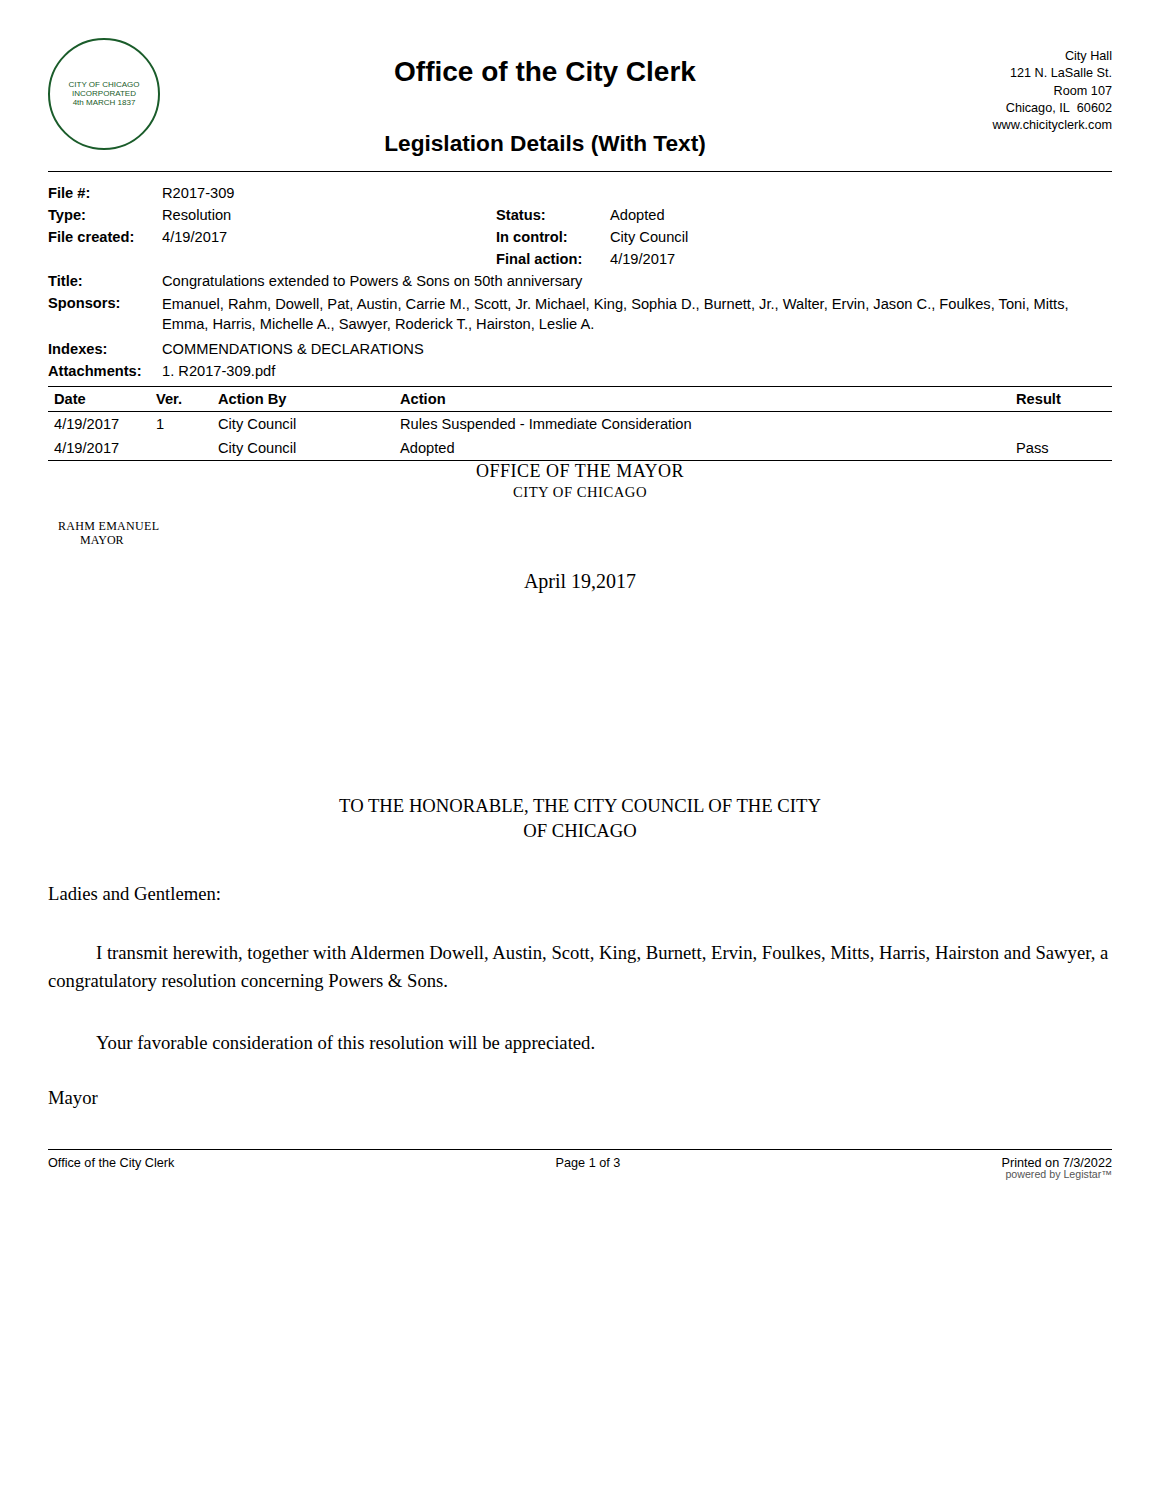CITY OF CHICAGO
INCORPORATED
4th MARCH 1837
Office of the City Clerk
Legislation Details (With Text)
City Hall
121 N. LaSalle St.
Room 107
Chicago, IL 60602
www.chicityclerk.com
| File #: | R2017-309 | | |
| Type: | Resolution | Status: | Adopted |
| File created: | 4/19/2017 | In control: | City Council |
| | | Final action: | 4/19/2017 |
| Title: | Congratulations extended to Powers & Sons on 50th anniversary |
| Sponsors: | Emanuel, Rahm, Dowell, Pat, Austin, Carrie M., Scott, Jr. Michael, King, Sophia D., Burnett, Jr., Walter, Ervin, Jason C., Foulkes, Toni, Mitts, Emma, Harris, Michelle A., Sawyer, Roderick T., Hairston, Leslie A. |
| Indexes: | COMMENDATIONS & DECLARATIONS |
| Attachments: | 1. R2017-309.pdf |
| Date | Ver. | Action By | Action | Result |
| --- | --- | --- | --- | --- |
| 4/19/2017 | 1 | City Council | Rules Suspended - Immediate Consideration | |
| 4/19/2017 | | City Council | Adopted | Pass |
OFFICE OF THE MAYOR
CITY OF CHICAGO
RAHM EMANUEL
MAYOR
April 19,2017
TO THE HONORABLE, THE CITY COUNCIL OF THE CITY
OF CHICAGO
Ladies and Gentlemen:
I transmit herewith, together with Aldermen Dowell, Austin, Scott, King, Burnett, Ervin, Foulkes, Mitts, Harris, Hairston and Sawyer, a congratulatory resolution concerning Powers & Sons.
Your favorable consideration of this resolution will be appreciated.
Mayor
Office of the City Clerk
Page 1 of 3
Printed on 7/3/2022
powered by Legistar™